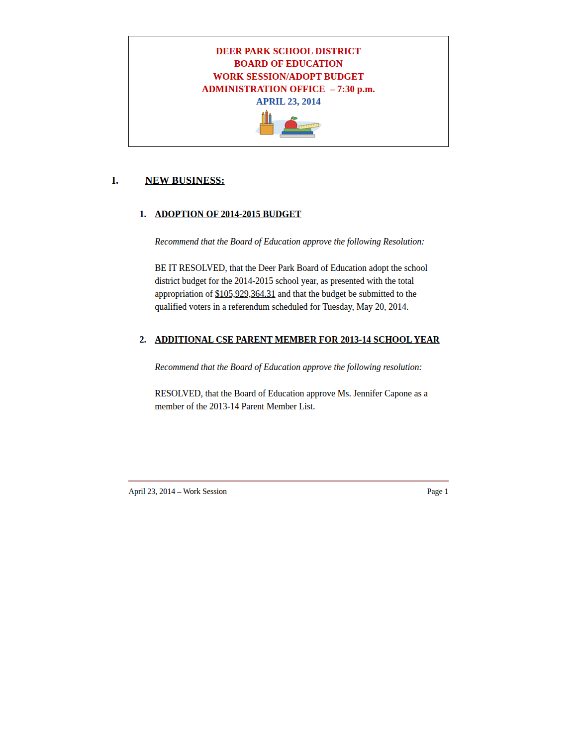DEER PARK SCHOOL DISTRICT
BOARD OF EDUCATION
WORK SESSION/ADOPT BUDGET
ADMINISTRATION OFFICE – 7:30 p.m.
APRIL 23, 2014
I. NEW BUSINESS:
ADOPTION OF 2014-2015 BUDGET
Recommend that the Board of Education approve the following Resolution:
BE IT RESOLVED, that the Deer Park Board of Education adopt the school district budget for the 2014-2015 school year, as presented with the total appropriation of $105,929,364.31 and that the budget be submitted to the qualified voters in a referendum scheduled for Tuesday, May 20, 2014.
ADDITIONAL CSE PARENT MEMBER FOR 2013-14 SCHOOL YEAR
Recommend that the Board of Education approve the following resolution:
RESOLVED, that the Board of Education approve Ms. Jennifer Capone as a member of the 2013-14 Parent Member List.
April 23, 2014 – Work Session Page 1